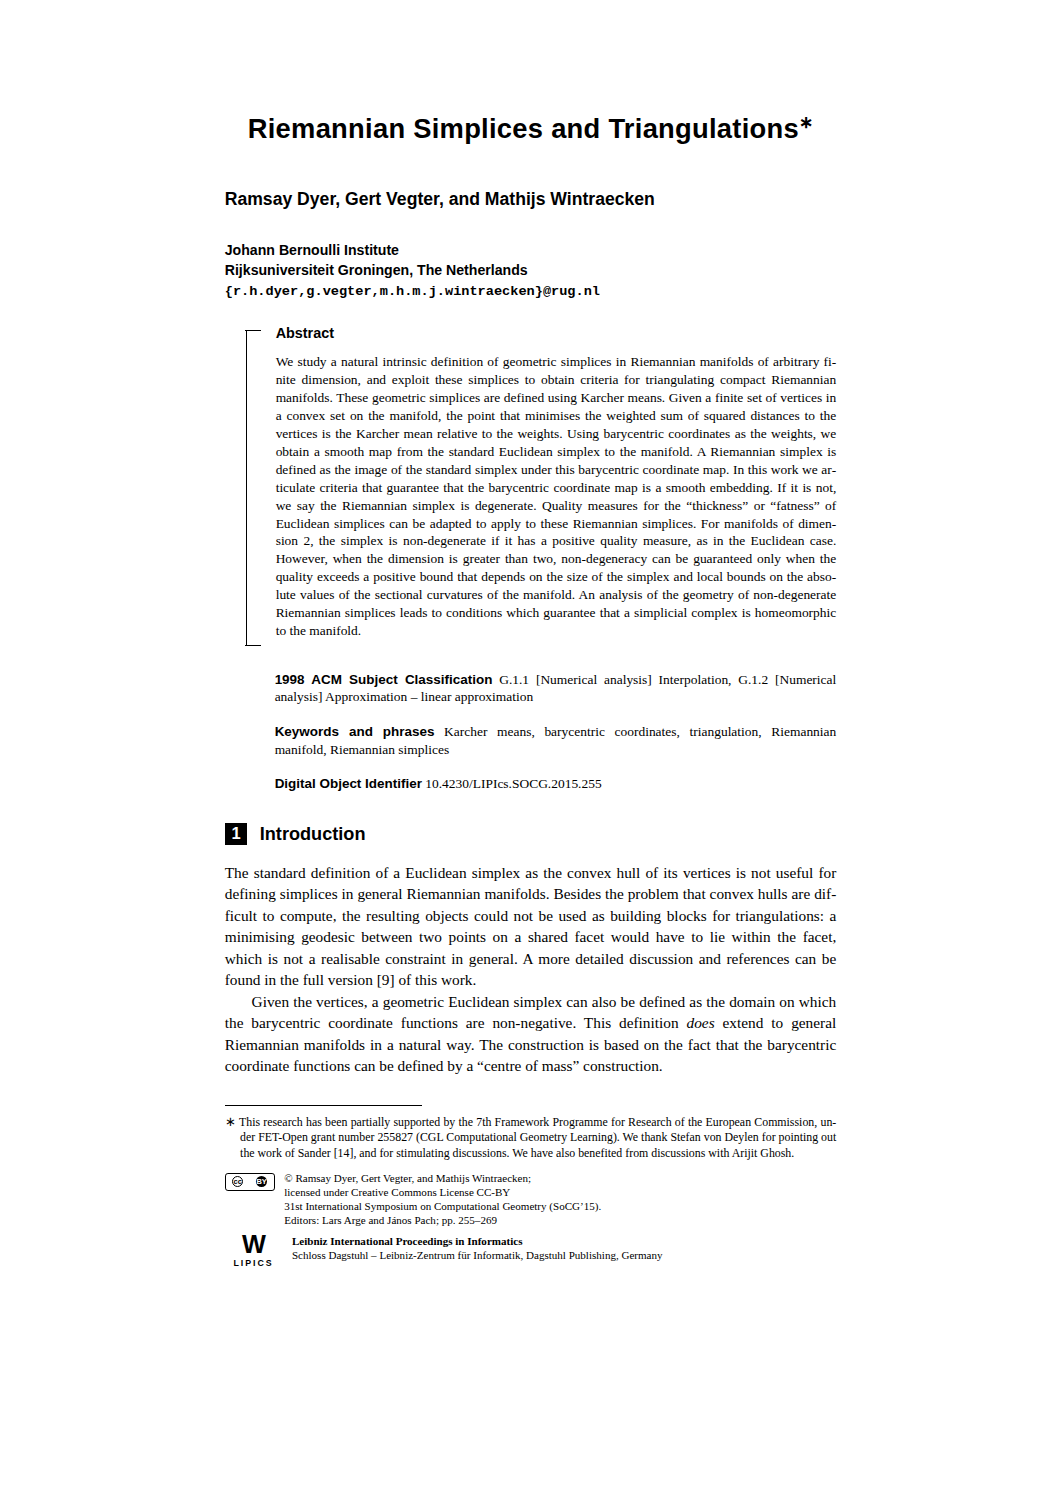Riemannian Simplices and Triangulations∗
Ramsay Dyer, Gert Vegter, and Mathijs Wintraecken
Johann Bernoulli Institute
Rijksuniversiteit Groningen, The Netherlands
{r.h.dyer,g.vegter,m.h.m.j.wintraecken}@rug.nl
Abstract
We study a natural intrinsic definition of geometric simplices in Riemannian manifolds of arbitrary finite dimension, and exploit these simplices to obtain criteria for triangulating compact Riemannian manifolds. These geometric simplices are defined using Karcher means. Given a finite set of vertices in a convex set on the manifold, the point that minimises the weighted sum of squared distances to the vertices is the Karcher mean relative to the weights. Using barycentric coordinates as the weights, we obtain a smooth map from the standard Euclidean simplex to the manifold. A Riemannian simplex is defined as the image of the standard simplex under this barycentric coordinate map. In this work we articulate criteria that guarantee that the barycentric coordinate map is a smooth embedding. If it is not, we say the Riemannian simplex is degenerate. Quality measures for the “thickness” or “fatness” of Euclidean simplices can be adapted to apply to these Riemannian simplices. For manifolds of dimension 2, the simplex is non-degenerate if it has a positive quality measure, as in the Euclidean case. However, when the dimension is greater than two, non-degeneracy can be guaranteed only when the quality exceeds a positive bound that depends on the size of the simplex and local bounds on the absolute values of the sectional curvatures of the manifold. An analysis of the geometry of non-degenerate Riemannian simplices leads to conditions which guarantee that a simplicial complex is homeomorphic to the manifold.
1998 ACM Subject Classification G.1.1 [Numerical analysis] Interpolation, G.1.2 [Numerical analysis] Approximation – linear approximation
Keywords and phrases Karcher means, barycentric coordinates, triangulation, Riemannian manifold, Riemannian simplices
Digital Object Identifier 10.4230/LIPIcs.SOCG.2015.255
1 Introduction
The standard definition of a Euclidean simplex as the convex hull of its vertices is not useful for defining simplices in general Riemannian manifolds. Besides the problem that convex hulls are difficult to compute, the resulting objects could not be used as building blocks for triangulations: a minimising geodesic between two points on a shared facet would have to lie within the facet, which is not a realisable constraint in general. A more detailed discussion and references can be found in the full version [9] of this work.
Given the vertices, a geometric Euclidean simplex can also be defined as the domain on which the barycentric coordinate functions are non-negative. This definition does extend to general Riemannian manifolds in a natural way. The construction is based on the fact that the barycentric coordinate functions can be defined by a “centre of mass” construction.
∗ This research has been partially supported by the 7th Framework Programme for Research of the European Commission, under FET-Open grant number 255827 (CGL Computational Geometry Learning). We thank Stefan von Deylen for pointing out the work of Sander [14], and for stimulating discussions. We have also benefited from discussions with Arijit Ghosh.
cc
BY
© Ramsay Dyer, Gert Vegter, and Mathijs Wintraecken;
licensed under Creative Commons License CC-BY
31st International Symposium on Computational Geometry (SoCG’15).
Editors: Lars Arge and János Pach; pp. 255–269
W
LIPICS
Leibniz International Proceedings in Informatics
Schloss Dagstuhl – Leibniz-Zentrum für Informatik, Dagstuhl Publishing, Germany